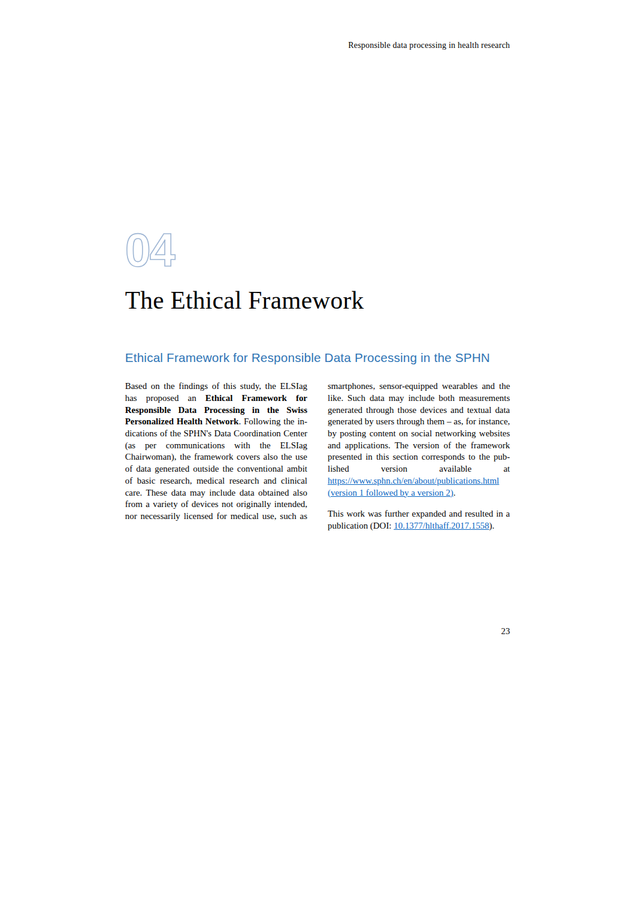Responsible data processing in health research
04
The Ethical Framework
Ethical Framework for Responsible Data Processing in the SPHN
Based on the findings of this study, the ELSIag has proposed an Ethical Framework for Responsible Data Processing in the Swiss Personalized Health Network. Following the indications of the SPHN's Data Coordination Center (as per communications with the ELSIag Chairwoman), the framework covers also the use of data generated outside the conventional ambit of basic research, medical research and clinical care. These data may include data obtained also from a variety of devices not originally intended, nor necessarily licensed for medical use, such as smartphones, sensor-equipped wearables and the like. Such data may include both measurements generated through those devices and textual data generated by users through them – as, for instance, by posting content on social networking websites and applications. The version of the framework presented in this section corresponds to the published version available at https://www.sphn.ch/en/about/publications.html (version 1 followed by a version 2).
This work was further expanded and resulted in a publication (DOI: 10.1377/hlthaff.2017.1558).
23